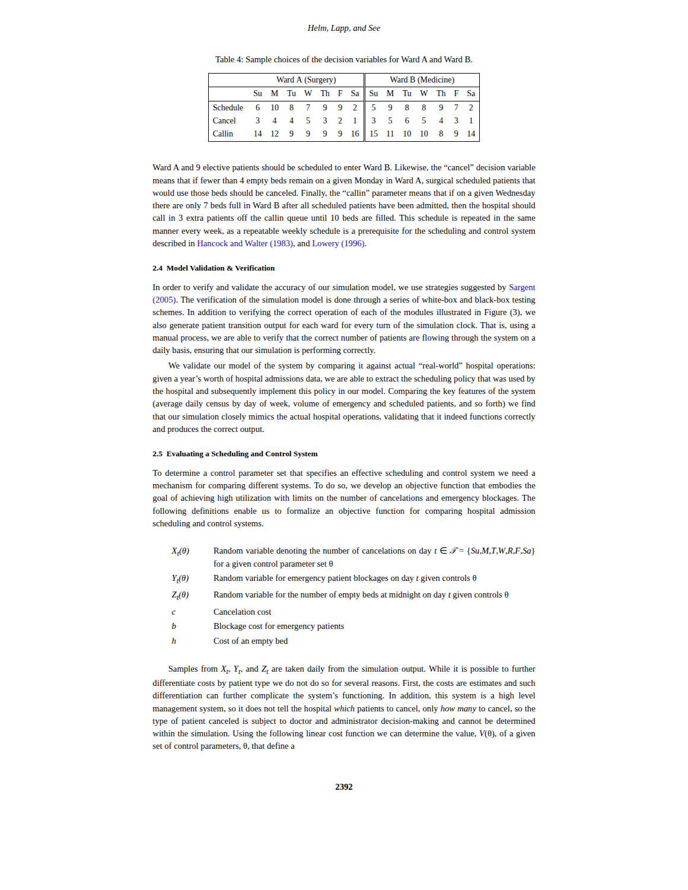Helm, Lapp, and See
Table 4: Sample choices of the decision variables for Ward A and Ward B.
| | Ward A (Surgery) | Ward B (Medicine) |
| --- | --- | --- |
| | Su | M | Tu | W | Th | F | Sa | Su | M | Tu | W | Th | F | Sa |
| Schedule | 6 | 10 | 8 | 7 | 9 | 9 | 2 | 5 | 9 | 8 | 8 | 9 | 7 | 2 |
| Cancel | 3 | 4 | 4 | 5 | 3 | 2 | 1 | 3 | 5 | 6 | 5 | 4 | 3 | 1 |
| Callin | 14 | 12 | 9 | 9 | 9 | 9 | 16 | 15 | 11 | 10 | 10 | 8 | 9 | 14 |
Ward A and 9 elective patients should be scheduled to enter Ward B. Likewise, the “cancel” decision variable means that if fewer than 4 empty beds remain on a given Monday in Ward A, surgical scheduled patients that would use those beds should be canceled. Finally, the “callin” parameter means that if on a given Wednesday there are only 7 beds full in Ward B after all scheduled patients have been admitted, then the hospital should call in 3 extra patients off the callin queue until 10 beds are filled. This schedule is repeated in the same manner every week, as a repeatable weekly schedule is a prerequisite for the scheduling and control system described in Hancock and Walter (1983), and Lowery (1996).
2.4 Model Validation & Verification
In order to verify and validate the accuracy of our simulation model, we use strategies suggested by Sargent (2005). The verification of the simulation model is done through a series of white-box and black-box testing schemes. In addition to verifying the correct operation of each of the modules illustrated in Figure (3), we also generate patient transition output for each ward for every turn of the simulation clock. That is, using a manual process, we are able to verify that the correct number of patients are flowing through the system on a daily basis, ensuring that our simulation is performing correctly.
We validate our model of the system by comparing it against actual “real-world” hospital operations: given a year’s worth of hospital admissions data, we are able to extract the scheduling policy that was used by the hospital and subsequently implement this policy in our model. Comparing the key features of the system (average daily census by day of week, volume of emergency and scheduled patients, and so forth) we find that our simulation closely mimics the actual hospital operations, validating that it indeed functions correctly and produces the correct output.
2.5 Evaluating a Scheduling and Control System
To determine a control parameter set that specifies an effective scheduling and control system we need a mechanism for comparing different systems. To do so, we develop an objective function that embodies the goal of achieving high utilization with limits on the number of cancelations and emergency blockages. The following definitions enable us to formalize an objective function for comparing hospital admission scheduling and control systems.
| X t (θ) | Random variable denoting the number of cancelations on day t ∈ 𝒯 = { Su , M , T , W , R , F , Sa } for a given control parameter set θ |
| Y t (θ) | Random variable for emergency patient blockages on day t given controls θ |
| Z t (θ) | Random variable for the number of empty beds at midnight on day t given controls θ |
| c | Cancelation cost |
| b | Blockage cost for emergency patients |
| h | Cost of an empty bed |
Samples from Xt, Yt, and Zt are taken daily from the simulation output. While it is possible to further differentiate costs by patient type we do not do so for several reasons. First, the costs are estimates and such differentiation can further complicate the system’s functioning. In addition, this system is a high level management system, so it does not tell the hospital which patients to cancel, only how many to cancel, so the type of patient canceled is subject to doctor and administrator decision-making and cannot be determined within the simulation. Using the following linear cost function we can determine the value, V(θ), of a given set of control parameters, θ, that define a
2392